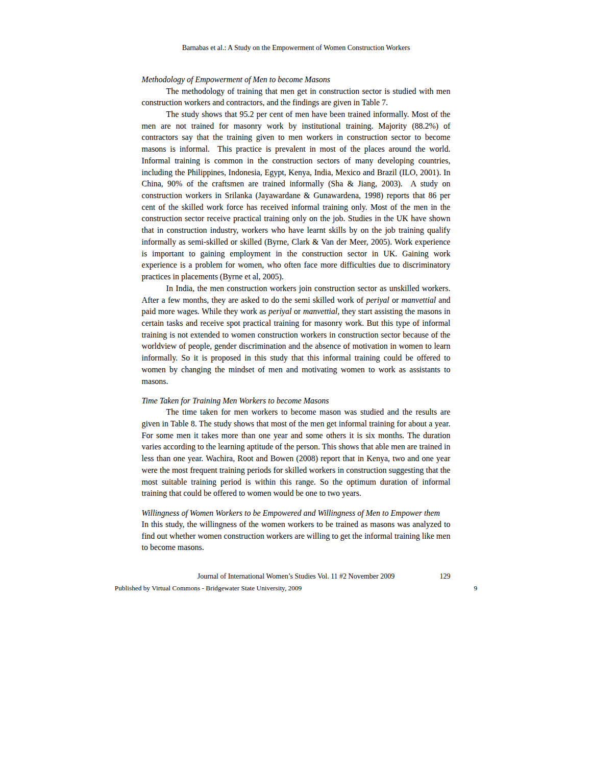Barnabas et al.: A Study on the Empowerment of Women Construction Workers
Methodology of Empowerment of Men to become Masons
The methodology of training that men get in construction sector is studied with men construction workers and contractors, and the findings are given in Table 7.
The study shows that 95.2 per cent of men have been trained informally. Most of the men are not trained for masonry work by institutional training. Majority (88.2%) of contractors say that the training given to men workers in construction sector to become masons is informal. This practice is prevalent in most of the places around the world. Informal training is common in the construction sectors of many developing countries, including the Philippines, Indonesia, Egypt, Kenya, India, Mexico and Brazil (ILO, 2001). In China, 90% of the craftsmen are trained informally (Sha & Jiang, 2003). A study on construction workers in Srilanka (Jayawardane & Gunawardena, 1998) reports that 86 per cent of the skilled work force has received informal training only. Most of the men in the construction sector receive practical training only on the job. Studies in the UK have shown that in construction industry, workers who have learnt skills by on the job training qualify informally as semi-skilled or skilled (Byrne, Clark & Van der Meer, 2005). Work experience is important to gaining employment in the construction sector in UK. Gaining work experience is a problem for women, who often face more difficulties due to discriminatory practices in placements (Byrne et al, 2005).
In India, the men construction workers join construction sector as unskilled workers. After a few months, they are asked to do the semi skilled work of periyal or manvettial and paid more wages. While they work as periyal or manvettial, they start assisting the masons in certain tasks and receive spot practical training for masonry work. But this type of informal training is not extended to women construction workers in construction sector because of the worldview of people, gender discrimination and the absence of motivation in women to learn informally. So it is proposed in this study that this informal training could be offered to women by changing the mindset of men and motivating women to work as assistants to masons.
Time Taken for Training Men Workers to become Masons
The time taken for men workers to become mason was studied and the results are given in Table 8. The study shows that most of the men get informal training for about a year. For some men it takes more than one year and some others it is six months. The duration varies according to the learning aptitude of the person. This shows that able men are trained in less than one year. Wachira, Root and Bowen (2008) report that in Kenya, two and one year were the most frequent training periods for skilled workers in construction suggesting that the most suitable training period is within this range. So the optimum duration of informal training that could be offered to women would be one to two years.
Willingness of Women Workers to be Empowered and Willingness of Men to Empower them
In this study, the willingness of the women workers to be trained as masons was analyzed to find out whether women construction workers are willing to get the informal training like men to become masons.
Journal of International Women’s Studies Vol. 11 #2 November 2009 129
Published by Virtual Commons - Bridgewater State University, 2009 9